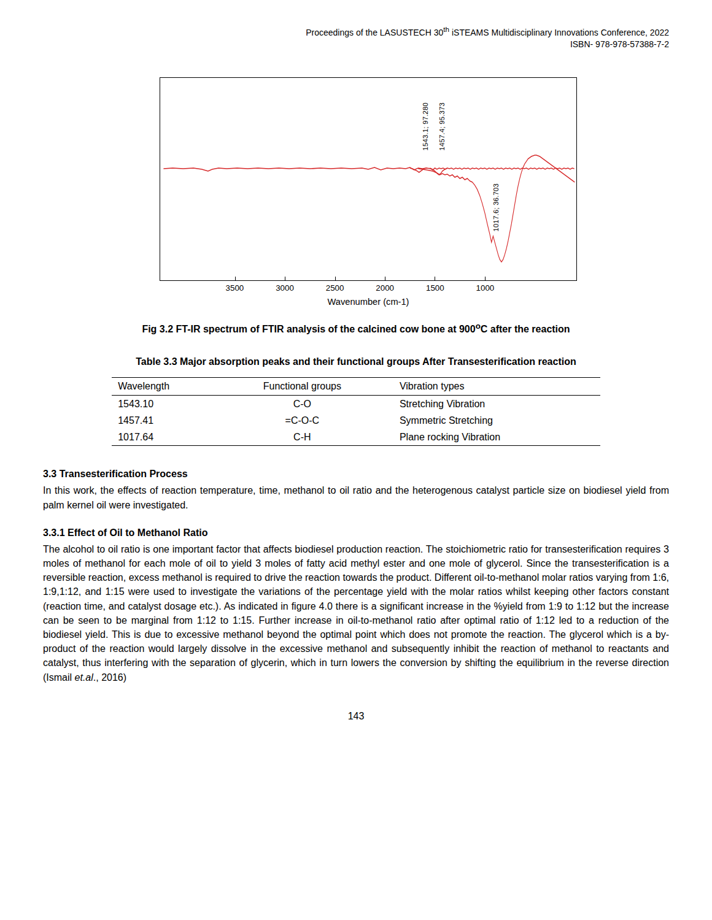Proceedings of the LASUSTECH 30th iSTEAMS Multidisciplinary Innovations Conference, 2022
ISBN- 978-978-57388-7-2
Transmittance
140 120 100 80 60 40
1543.1; 97.280
1457.4; 95.373
1017.6; 36.703
3500 3000 2500 2000 1500 1000
Wavenumber (cm-1)
Fig 3.2 FT-IR spectrum of FTIR analysis of the calcined cow bone at 900oC after the reaction
Table 3.3 Major absorption peaks and their functional groups After Transesterification reaction
| Wavelength | Functional groups | Vibration types |
| --- | --- | --- |
| 1543.10 | C-O | Stretching Vibration |
| 1457.41 | =C-O-C | Symmetric Stretching |
| 1017.64 | C-H | Plane rocking Vibration |
3.3 Transesterification Process
In this work, the effects of reaction temperature, time, methanol to oil ratio and the heterogenous catalyst particle size on biodiesel yield from palm kernel oil were investigated.
3.3.1 Effect of Oil to Methanol Ratio
The alcohol to oil ratio is one important factor that affects biodiesel production reaction. The stoichiometric ratio for transesterification requires 3 moles of methanol for each mole of oil to yield 3 moles of fatty acid methyl ester and one mole of glycerol. Since the transesterification is a reversible reaction, excess methanol is required to drive the reaction towards the product. Different oil-to-methanol molar ratios varying from 1:6, 1:9,1:12, and 1:15 were used to investigate the variations of the percentage yield with the molar ratios whilst keeping other factors constant (reaction time, and catalyst dosage etc.). As indicated in figure 4.0 there is a significant increase in the %yield from 1:9 to 1:12 but the increase can be seen to be marginal from 1:12 to 1:15. Further increase in oil-to-methanol ratio after optimal ratio of 1:12 led to a reduction of the biodiesel yield. This is due to excessive methanol beyond the optimal point which does not promote the reaction. The glycerol which is a by-product of the reaction would largely dissolve in the excessive methanol and subsequently inhibit the reaction of methanol to reactants and catalyst, thus interfering with the separation of glycerin, which in turn lowers the conversion by shifting the equilibrium in the reverse direction (Ismail et.al., 2016)
143